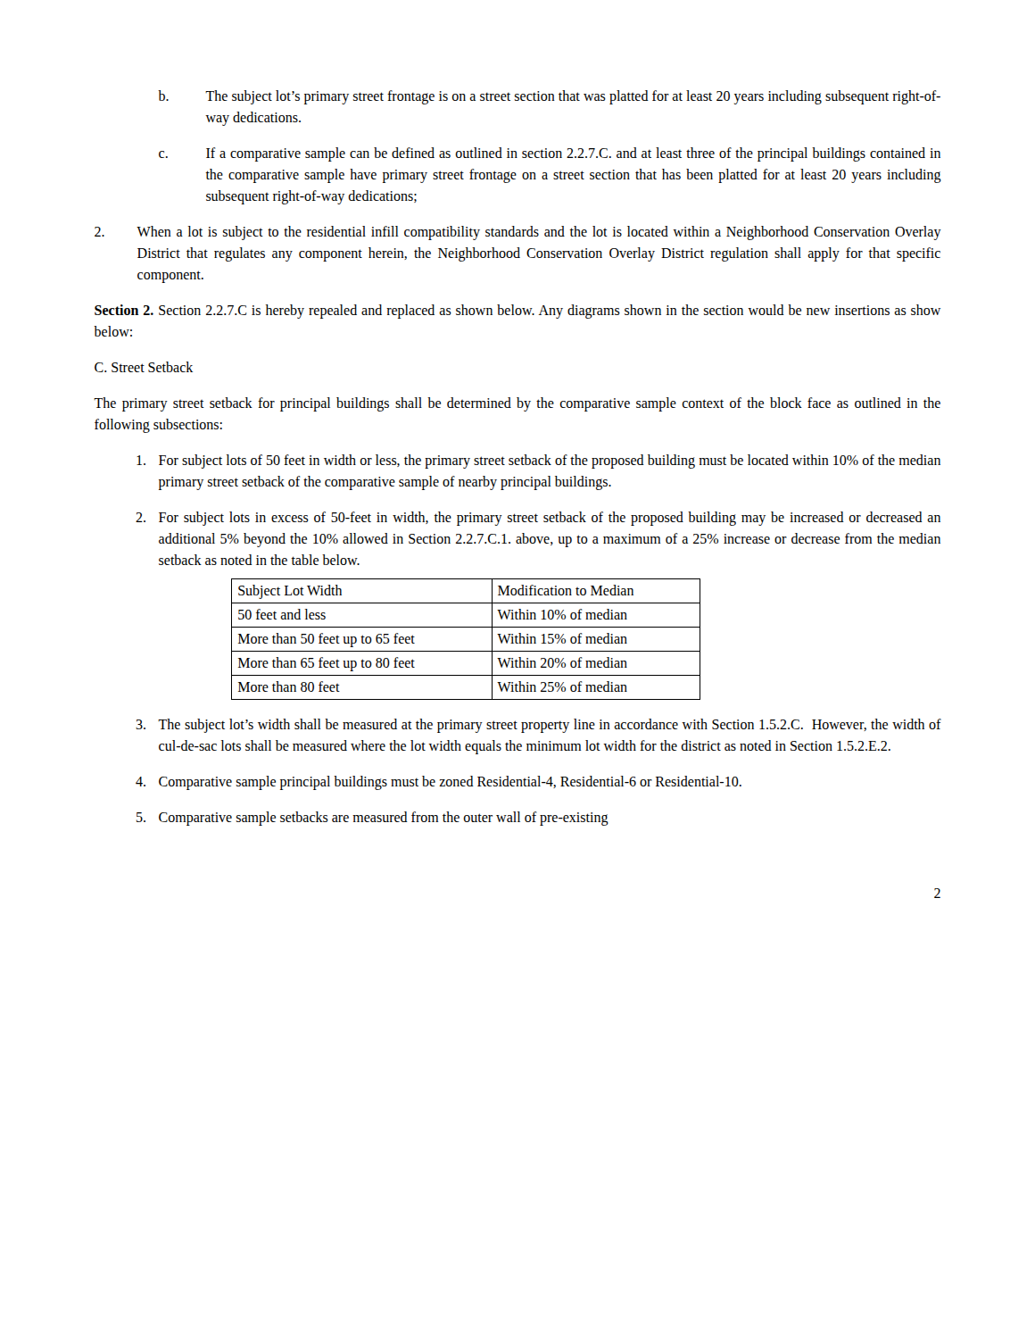b.
The subject lot’s primary street frontage is on a street section that was platted for at least 20 years including subsequent right-of-way dedications.
c.
If a comparative sample can be defined as outlined in section 2.2.7.C. and at least three of the principal buildings contained in the comparative sample have primary street frontage on a street section that has been platted for at least 20 years including subsequent right-of-way dedications;
2.
When a lot is subject to the residential infill compatibility standards and the lot is located within a Neighborhood Conservation Overlay District that regulates any component herein, the Neighborhood Conservation Overlay District regulation shall apply for that specific component.
Section 2. Section 2.2.7.C is hereby repealed and replaced as shown below. Any diagrams shown in the section would be new insertions as show below:
C. Street Setback
The primary street setback for principal buildings shall be determined by the comparative sample context of the block face as outlined in the following subsections:
For subject lots of 50 feet in width or less, the primary street setback of the proposed building must be located within 10% of the median primary street setback of the comparative sample of nearby principal buildings.
For subject lots in excess of 50-feet in width, the primary street setback of the proposed building may be increased or decreased an additional 5% beyond the 10% allowed in Section 2.2.7.C.1. above, up to a maximum of a 25% increase or decrease from the median setback as noted in the table below.
| Subject Lot Width | Modification to Median |
| 50 feet and less | Within 10% of median |
| More than 50 feet up to 65 feet | Within 15% of median |
| More than 65 feet up to 80 feet | Within 20% of median |
| More than 80 feet | Within 25% of median |
The subject lot’s width shall be measured at the primary street property line in accordance with Section 1.5.2.C. However, the width of cul-de-sac lots shall be measured where the lot width equals the minimum lot width for the district as noted in Section 1.5.2.E.2.
Comparative sample principal buildings must be zoned Residential-4, Residential-6 or Residential-10.
Comparative sample setbacks are measured from the outer wall of pre-existing
2